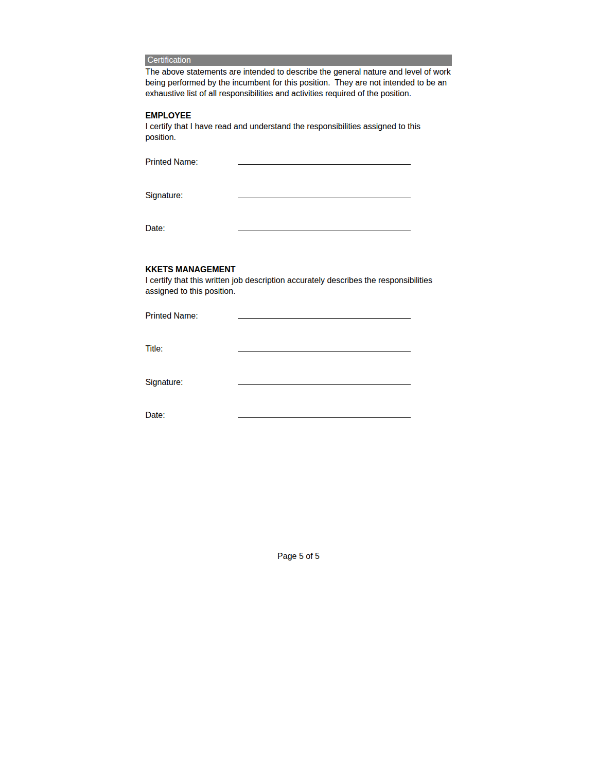Certification
The above statements are intended to describe the general nature and level of work being performed by the incumbent for this position. They are not intended to be an exhaustive list of all responsibilities and activities required of the position.
EMPLOYEE
I certify that I have read and understand the responsibilities assigned to this position.
| Printed Name: | |
| Signature: | |
| Date: | |
KKETS MANAGEMENT
I certify that this written job description accurately describes the responsibilities assigned to this position.
| Printed Name: | |
| Title: | |
| Signature: | |
| Date: | |
Page 5 of 5